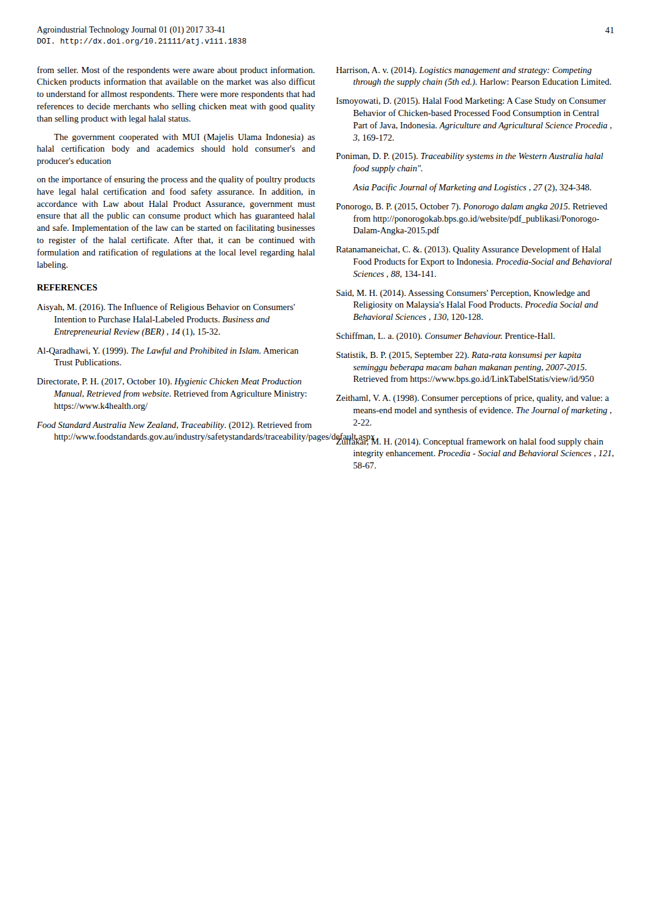Agroindustrial Technology Journal 01 (01) 2017 33-41
DOI. http://dx.doi.org/10.21111/atj.v1i1.1838
41
from seller. Most of the respondents were aware about product information. Chicken products information that available on the market was also difficut to understand for allmost respondents. There were more respondents that had references to decide merchants who selling chicken meat with good quality than selling product with legal halal status.
The government cooperated with MUI (Majelis Ulama Indonesia) as halal certification body and academics should hold consumer's and producer's education
on the importance of ensuring the process and the quality of poultry products have legal halal certification and food safety assurance. In addition, in accordance with Law about Halal Product Assurance, government must ensure that all the public can consume product which has guaranteed halal and safe. Implementation of the law can be started on facilitating businesses to register of the halal certificate. After that, it can be continued with formulation and ratification of regulations at the local level regarding halal labeling.
REFERENCES
Aisyah, M. (2016). The Influence of Religious Behavior on Consumers' Intention to Purchase Halal-Labeled Products. Business and Entrepreneurial Review (BER) , 14 (1), 15-32.
Al-Qaradhawi, Y. (1999). The Lawful and Prohibited in Islam. American Trust Publications.
Directorate, P. H. (2017, October 10). Hygienic Chicken Meat Production Manual, Retrieved from website. Retrieved from Agriculture Ministry: https://www.k4health.org/
Food Standard Australia New Zealand, Traceability. (2012). Retrieved from http://www.foodstandards.gov.au/industry/safetystandards/traceability/pages/default.aspx
Harrison, A. v. (2014). Logistics management and strategy: Competing through the supply chain (5th ed.). Harlow: Pearson Education Limited.
Ismoyowati, D. (2015). Halal Food Marketing: A Case Study on Consumer Behavior of Chicken-based Processed Food Consumption in Central Part of Java, Indonesia. Agriculture and Agricultural Science Procedia , 3, 169-172.
Poniman, D. P. (2015). Traceability systems in the Western Australia halal food supply chain".
Asia Pacific Journal of Marketing and Logistics , 27 (2), 324-348.
Ponorogo, B. P. (2015, October 7). Ponorogo dalam angka 2015. Retrieved from http://ponorogokab.bps.go.id/website/pdf_publikasi/Ponorogo-Dalam-Angka-2015.pdf
Ratanamaneichat, C. &. (2013). Quality Assurance Development of Halal Food Products for Export to Indonesia. Procedia-Social and Behavioral Sciences , 88, 134-141.
Said, M. H. (2014). Assessing Consumers' Perception, Knowledge and Religiosity on Malaysia's Halal Food Products. Procedia Social and Behavioral Sciences , 130, 120-128.
Schiffman, L. a. (2010). Consumer Behaviour. Prentice-Hall.
Statistik, B. P. (2015, September 22). Rata-rata konsumsi per kapita seminggu beberapa macam bahan makanan penting, 2007-2015. Retrieved from https://www.bps.go.id/LinkTabelStatis/view/id/950
Zeithaml, V. A. (1998). Consumer perceptions of price, quality, and value: a means-end model and synthesis of evidence. The Journal of marketing , 2-22.
Zulfakar, M. H. (2014). Conceptual framework on halal food supply chain integrity enhancement. Procedia - Social and Behavioral Sciences , 121, 58-67.